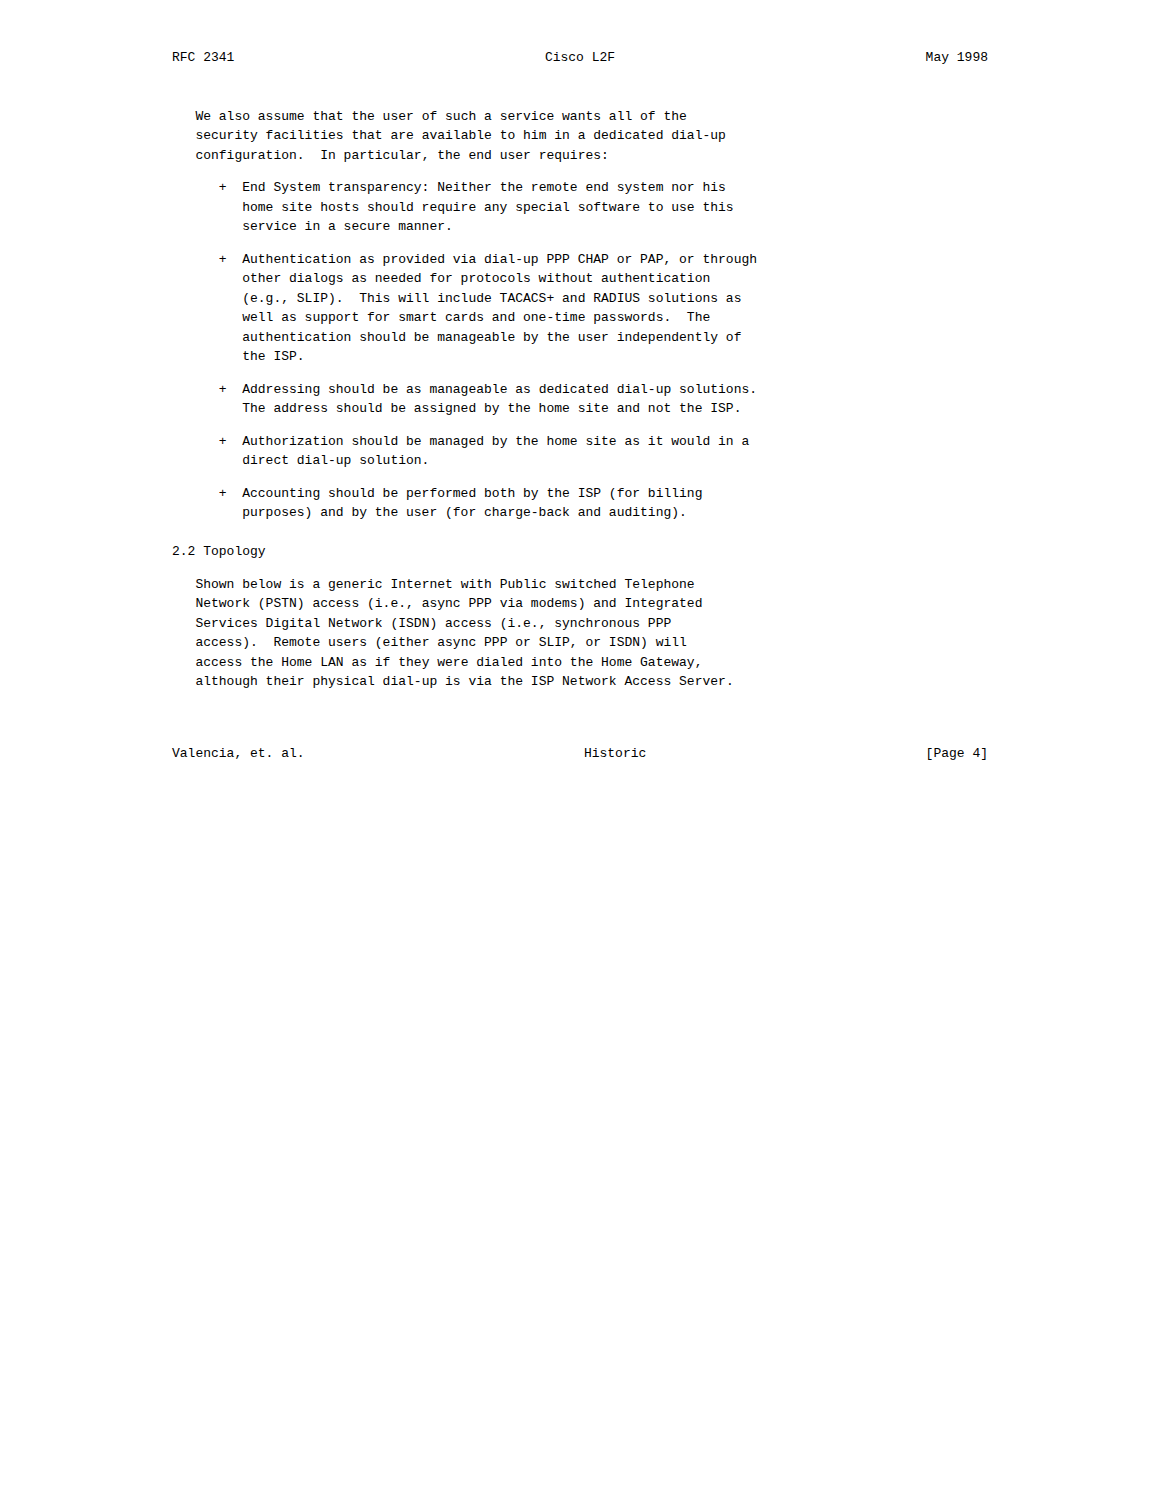RFC 2341 Cisco L2F May 1998
We also assume that the user of such a service wants all of the security facilities that are available to him in a dedicated dial-up configuration. In particular, the end user requires:
End System transparency: Neither the remote end system nor his home site hosts should require any special software to use this service in a secure manner.
Authentication as provided via dial-up PPP CHAP or PAP, or through other dialogs as needed for protocols without authentication (e.g., SLIP). This will include TACACS+ and RADIUS solutions as well as support for smart cards and one-time passwords. The authentication should be manageable by the user independently of the ISP.
Addressing should be as manageable as dedicated dial-up solutions. The address should be assigned by the home site and not the ISP.
Authorization should be managed by the home site as it would in a direct dial-up solution.
Accounting should be performed both by the ISP (for billing purposes) and by the user (for charge-back and auditing).
2.2 Topology
Shown below is a generic Internet with Public switched Telephone Network (PSTN) access (i.e., async PPP via modems) and Integrated Services Digital Network (ISDN) access (i.e., synchronous PPP access). Remote users (either async PPP or SLIP, or ISDN) will access the Home LAN as if they were dialed into the Home Gateway, although their physical dial-up is via the ISP Network Access Server.
Valencia, et. al. Historic [Page 4]